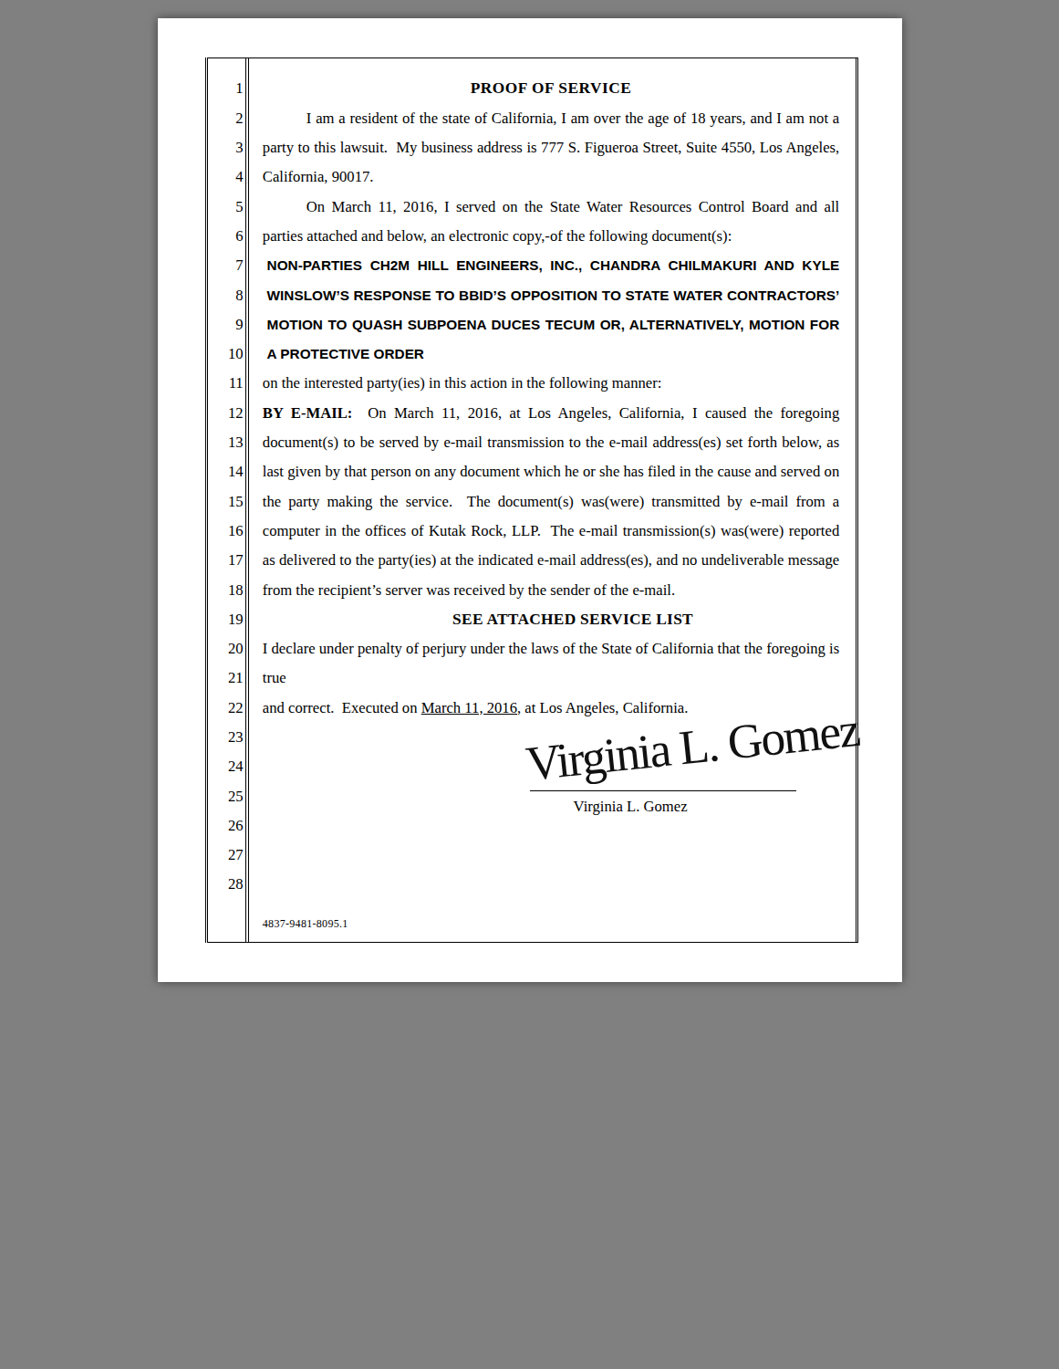1
2
3
4
5
6
7
8
9
10
11
12
13
14
15
16
17
18
19
20
21
22
23
24
25
26
27
28
PROOF OF SERVICE
I am a resident of the state of California, I am over the age of 18 years, and I am not a party to this lawsuit. My business address is 777 S. Figueroa Street, Suite 4550, Los Angeles, California, 90017.
On March 11, 2016, I served on the State Water Resources Control Board and all parties attached and below, an electronic copy,‑of the following document(s):
NON-PARTIES CH2M HILL ENGINEERS, INC., CHANDRA CHILMAKURI AND KYLE WINSLOW’S RESPONSE TO BBID’S OPPOSITION TO STATE WATER CONTRACTORS’ MOTION TO QUASH SUBPOENA DUCES TECUM OR, ALTERNATIVELY, MOTION FOR A PROTECTIVE ORDER
on the interested party(ies) in this action in the following manner:
BY E-MAIL: On March 11, 2016, at Los Angeles, California, I caused the foregoing document(s) to be served by e-mail transmission to the e-mail address(es) set forth below, as last given by that person on any document which he or she has filed in the cause and served on the party making the service. The document(s) was(were) transmitted by e-mail from a computer in the offices of Kutak Rock, LLP. The e-mail transmission(s) was(were) reported as delivered to the party(ies) at the indicated e-mail address(es), and no undeliverable message from the recipient’s server was received by the sender of the e-mail.
SEE ATTACHED SERVICE LIST
I declare under penalty of perjury under the laws of the State of California that the foregoing is true
and correct. Executed on March 11, 2016, at Los Angeles, California.
Virginia L. Gomez
Virginia L. Gomez
4837-9481-8095.1